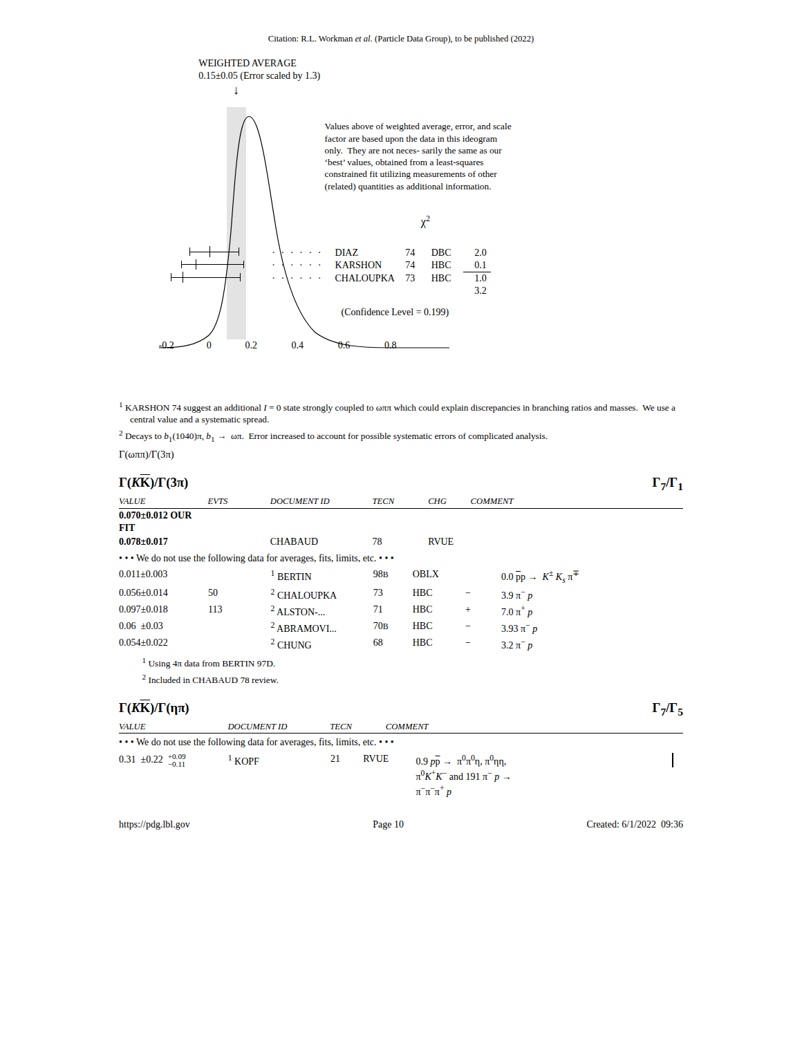Citation: R.L. Workman et al. (Particle Data Group), to be published (2022)
WEIGHTED AVERAGE
0.15±0.05 (Error scaled by 1.3)
Values above of weighted average, error, and scale factor are based upon the data in this ideogram only. They are not neces- sarily the same as our ‘best’ values, obtained from a least-squares constrained fit utilizing measurements of other (related) quantities as additional information.
↓
χ2
| | ······ | DIAZ | 74 | DBC | 2.0 |
| | ······ | KARSHON | 74 | HBC | 0.1 |
| | ······ | CHALOUPKA | 73 | HBC | 1.0 |
| | | | | | 3.2 |
(Confidence Level = 0.199)
-0.2 0 0.2 0.4 0.6 0.8
1 KARSHON 74 suggest an additional I = 0 state strongly coupled to ωππ which could explain discrepancies in branching ratios and masses. We use a central value and a systematic spread.
2 Decays to b1(1040)π, b1 → ωπ. Error increased to account for possible systematic errors of complicated analysis.
Γ(ωππ)/Γ(3π)
Γ(KK)/Γ(3π) Γ7/Γ1
| VALUE | EVTS | DOCUMENT ID | TECN | CHG | COMMENT |
| --- | --- | --- | --- | --- | --- |
| 0.070±0.012 OUR FIT | | | | | |
| 0.078±0.017 | | CHABAUD | 78 | RVUE | |
• • • We do not use the following data for averages, fits, limits, etc. • • •
| 0.011±0.003 | | 1 BERTIN | 98 B | OBLX | | 0.0 p p → K ± K s π ∓ |
| 0.056±0.014 | 50 | 2 CHALOUPKA | 73 | HBC | − | 3.9 π − p |
| 0.097±0.018 | 113 | 2 ALSTON-... | 71 | HBC | + | 7.0 π + p |
| 0.06 ±0.03 | | 2 ABRAMOVI... | 70 B | HBC | − | 3.93 π − p |
| 0.054±0.022 | | 2 CHUNG | 68 | HBC | − | 3.2 π − p |
1 Using 4π data from BERTIN 97D.
2 Included in CHABAUD 78 review.
Γ(KK)/Γ(ηπ) Γ7/Γ5
| VALUE | DOCUMENT ID | TECN | COMMENT |
| --- | --- | --- | --- |
• • • We do not use the following data for averages, fits, limits, etc. • • •
| 0.31 ±0.22 +0.09 −0.11 | 1 KOPF | 21 | RVUE | 0.9 p p → π 0 π 0 η, π 0 ηη, π 0 K + K − and 191 π − p → π − π − π + p |
https://pdg.lbl.gov Page 10 Created: 6/1/2022 09:36